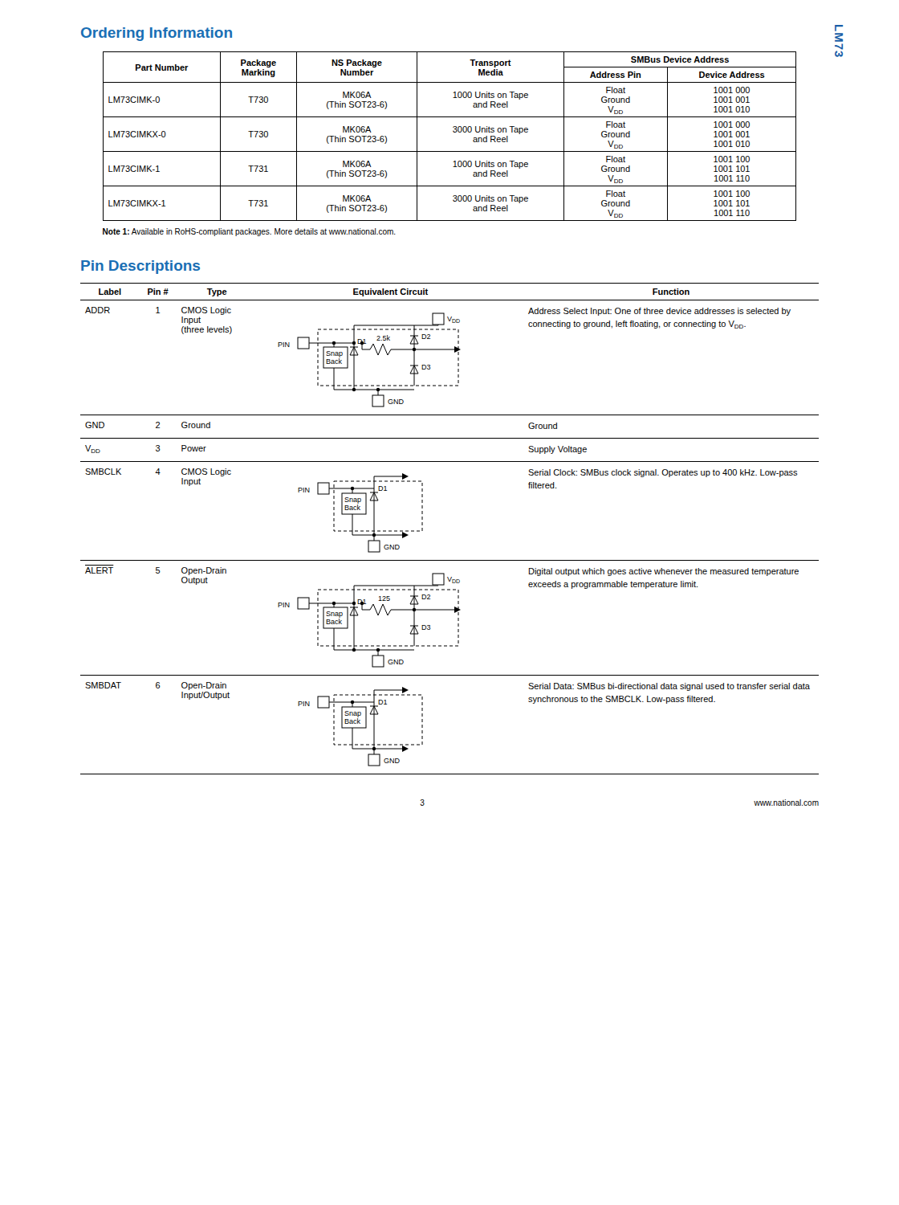LM73
Ordering Information
| Part Number | Package Marking | NS Package Number | Transport Media | SMBus Device Address |
| --- | --- | --- | --- | --- |
| Address Pin | Device Address |
| LM73CIMK-0 | T730 | MK06A (Thin SOT23-6) | 1000 Units on Tape and Reel | Float Ground V DD | 1001 000 1001 001 1001 010 |
| LM73CIMKX-0 | T730 | MK06A (Thin SOT23-6) | 3000 Units on Tape and Reel | Float Ground V DD | 1001 000 1001 001 1001 010 |
| LM73CIMK-1 | T731 | MK06A (Thin SOT23-6) | 1000 Units on Tape and Reel | Float Ground V DD | 1001 100 1001 101 1001 110 |
| LM73CIMKX-1 | T731 | MK06A (Thin SOT23-6) | 3000 Units on Tape and Reel | Float Ground V DD | 1001 100 1001 101 1001 110 |
Note 1: Available in RoHS-compliant packages. More details at www.national.com.
Pin Descriptions
| Label | Pin # | Type | Equivalent Circuit | Function |
| --- | --- | --- | --- | --- |
| ADDR | 1 | CMOS Logic Input (three levels) | PIN Snap Back D1 V DD 2.5k D2 D3 GND | Address Select Input: One of three device addresses is selected by connecting to ground, left floating, or connecting to V DD . |
| GND | 2 | Ground | | Ground |
| V DD | 3 | Power | | Supply Voltage |
| SMBCLK | 4 | CMOS Logic Input | PIN Snap Back D1 GND | Serial Clock: SMBus clock signal. Operates up to 400 kHz. Low-pass filtered. |
| ALERT | 5 | Open-Drain Output | PIN Snap Back D1 V DD 125 D2 D3 GND | Digital output which goes active whenever the measured temperature exceeds a programmable temperature limit. |
| SMBDAT | 6 | Open-Drain Input/Output | PIN Snap Back D1 GND | Serial Data: SMBus bi-directional data signal used to transfer serial data synchronous to the SMBCLK. Low-pass filtered. |
3
www.national.com